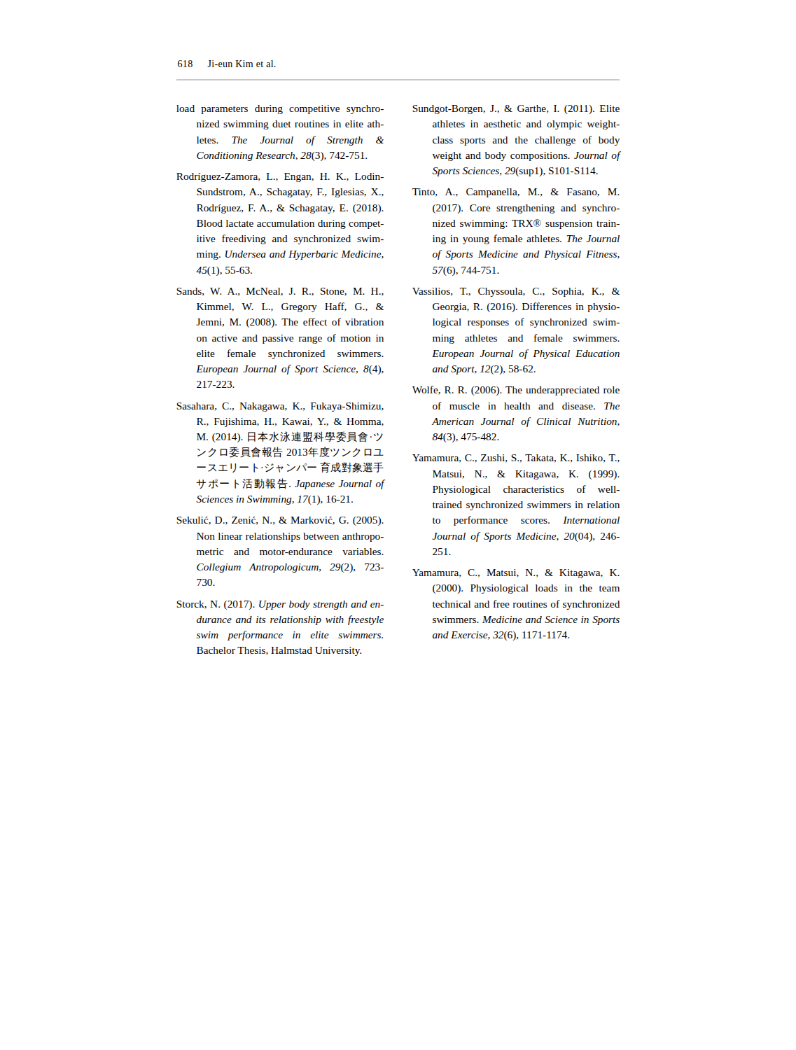618 Ji-eun Kim et al.
load parameters during competitive synchronized swimming duet routines in elite athletes. The Journal of Strength & Conditioning Research, 28(3), 742-751.
Rodríguez-Zamora, L., Engan, H. K., Lodin-Sundstrom, A., Schagatay, F., Iglesias, X., Rodríguez, F. A., & Schagatay, E. (2018). Blood lactate accumulation during competitive freediving and synchronized swimming. Undersea and Hyperbaric Medicine, 45(1), 55-63.
Sands, W. A., McNeal, J. R., Stone, M. H., Kimmel, W. L., Gregory Haff, G., & Jemni, M. (2008). The effect of vibration on active and passive range of motion in elite female synchronized swimmers. European Journal of Sport Science, 8(4), 217-223.
Sasahara, C., Nakagawa, K., Fukaya-Shimizu, R., Fujishima, H., Kawai, Y., & Homma, M. (2014). 日本水泳連盟科學委員會·ツンクロ委員會報告 2013年度ツンクロユースエリート·ジャンパー 育成對象選手サポート活動報告. Japanese Journal of Sciences in Swimming, 17(1), 16-21.
Sekulić, D., Zenić, N., & Marković, G. (2005). Non linear relationships between anthropometric and motor-endurance variables. Collegium Antropologicum, 29(2), 723-730.
Storck, N. (2017). Upper body strength and endurance and its relationship with freestyle swim performance in elite swimmers. Bachelor Thesis, Halmstad University.
Sundgot-Borgen, J., & Garthe, I. (2011). Elite athletes in aesthetic and olympic weight-class sports and the challenge of body weight and body compositions. Journal of Sports Sciences, 29(sup1), S101-S114.
Tinto, A., Campanella, M., & Fasano, M. (2017). Core strengthening and synchronized swimming: TRX® suspension training in young female athletes. The Journal of Sports Medicine and Physical Fitness, 57(6), 744-751.
Vassilios, T., Chyssoula, C., Sophia, K., & Georgia, R. (2016). Differences in physiological responses of synchronized swimming athletes and female swimmers. European Journal of Physical Education and Sport, 12(2), 58-62.
Wolfe, R. R. (2006). The underappreciated role of muscle in health and disease. The American Journal of Clinical Nutrition, 84(3), 475-482.
Yamamura, C., Zushi, S., Takata, K., Ishiko, T., Matsui, N., & Kitagawa, K. (1999). Physiological characteristics of well-trained synchronized swimmers in relation to performance scores. International Journal of Sports Medicine, 20(04), 246-251.
Yamamura, C., Matsui, N., & Kitagawa, K. (2000). Physiological loads in the team technical and free routines of synchronized swimmers. Medicine and Science in Sports and Exercise, 32(6), 1171-1174.